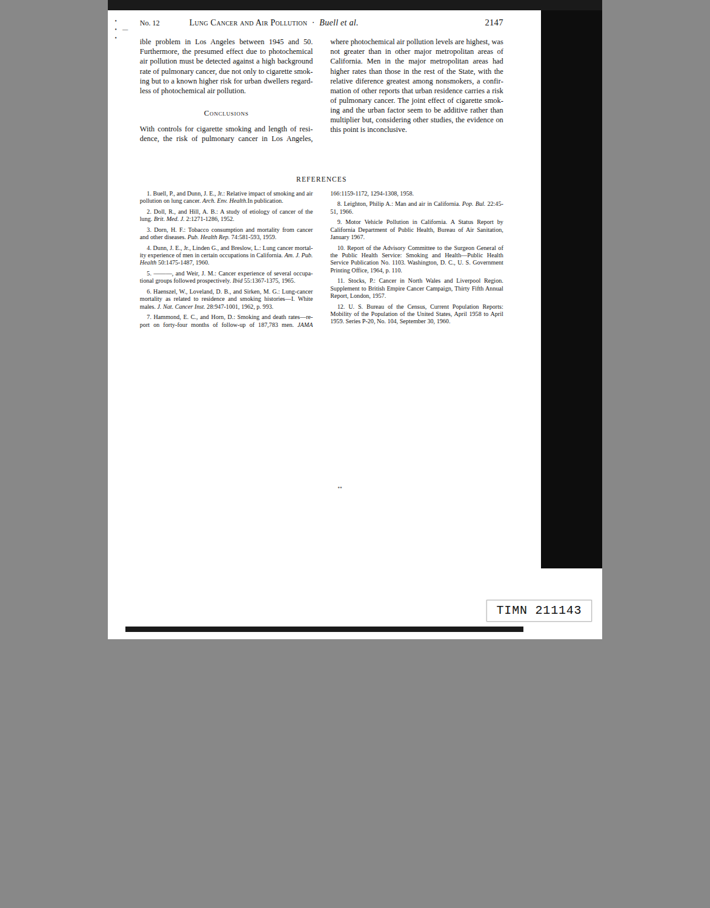•
• —
•
No. 12 Lung Cancer and Air Pollution · Buell et al. 2147
ible problem in Los Angeles between 1945 and 50. Furthermore, the presumed effect due to photochemical air pollution must be detected against a high background rate of pulmonary cancer, due not only to cigarette smoking but to a known higher risk for urban dwellers regardless of photochemical air pollution.
Conclusions
With controls for cigarette smoking and length of residence, the risk of pulmonary cancer in Los Angeles, where photochemical air pollution levels are highest, was not greater than in other major metropolitan areas of California. Men in the major metropolitan areas had higher rates than those in the rest of the State, with the relative diference greatest among nonsmokers, a confirmation of other reports that urban residence carries a risk of pulmonary cancer. The joint effect of cigarette smoking and the urban factor seem to be additive rather than multiplier but, considering other studies, the evidence on this point is inconclusive.
REFERENCES
1. Buell, P., and Dunn, J. E., Jr.: Relative impact of smoking and air pollution on lung cancer. Arch. Env. Health. In publication.
2. Doll, R., and Hill, A. B.: A study of etiology of cancer of the lung. Brit. Med. J. 2:1271-1286, 1952.
3. Dorn, H. F.: Tobacco consumption and mortality from cancer and other diseases. Pub. Health Rep. 74:581-593, 1959.
4. Dunn, J. E., Jr., Linden G., and Breslow, L.: Lung cancer mortality experience of men in certain occupations in California. Am. J. Pub. Health 50:1475-1487, 1960.
5. ———, and Weir, J. M.: Cancer experience of several occupational groups followed prospectively. Ibid 55:1367-1375, 1965.
6. Haenszel, W., Loveland, D. B., and Sirken, M. G.: Lung-cancer mortality as related to residence and smoking histories—I. White males. J. Nat. Cancer Inst. 28:947-1001, 1962, p. 993.
7. Hammond, E. C., and Horn, D.: Smoking and death rates—report on forty-four months of follow-up of 187,783 men. JAMA 166:1159-1172, 1294-1308, 1958.
8. Leighton, Philip A.: Man and air in California. Pop. Bul. 22:45-51, 1966.
9. Motor Vehicle Pollution in California. A Status Report by California Department of Public Health, Bureau of Air Sanitation, January 1967.
10. Report of the Advisory Committee to the Surgeon General of the Public Health Service: Smoking and Health—Public Health Service Publication No. 1103. Washington, D. C., U. S. Government Printing Office, 1964, p. 110.
11. Stocks, P.: Cancer in North Wales and Liverpool Region. Supplement to British Empire Cancer Campaign, Thirty Fifth Annual Report, London, 1957.
12. U. S. Bureau of the Census, Current Population Reports: Mobility of the Population of the United States, April 1958 to April 1959. Series P-20, No. 104, September 30, 1960.
••
—————
TIMN 211143